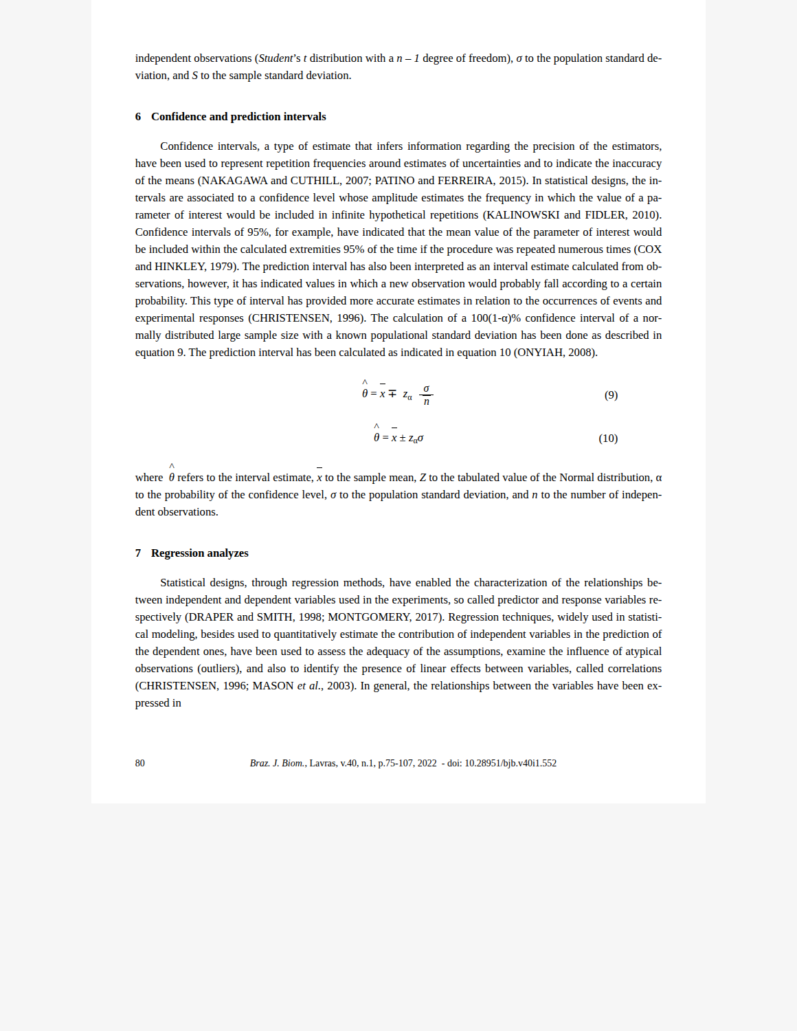independent observations (Student’s t distribution with a n – 1 degree of freedom), σ to the population standard deviation, and S to the sample standard deviation.
6 Confidence and prediction intervals
Confidence intervals, a type of estimate that infers information regarding the precision of the estimators, have been used to represent repetition frequencies around estimates of uncertainties and to indicate the inaccuracy of the means (NAKAGAWA and CUTHILL, 2007; PATINO and FERREIRA, 2015). In statistical designs, the intervals are associated to a confidence level whose amplitude estimates the frequency in which the value of a parameter of interest would be included in infinite hypothetical repetitions (KALINOWSKI and FIDLER, 2010). Confidence intervals of 95%, for example, have indicated that the mean value of the parameter of interest would be included within the calculated extremities 95% of the time if the procedure was repeated numerous times (COX and HINKLEY, 1979). The prediction interval has also been interpreted as an interval estimate calculated from observations, however, it has indicated values in which a new observation would probably fall according to a certain probability. This type of interval has provided more accurate estimates in relation to the occurrences of events and experimental responses (CHRISTENSEN, 1996). The calculation of a 100(1-α)% confidence interval of a normally distributed large sample size with a known populational standard deviation has been done as described in equation 9. The prediction interval has been calculated as indicated in equation 10 (ONYIAH, 2008).
θ = x ∓ zα σn (9)
θ = x ± zασ (10)
where θ refers to the interval estimate, x to the sample mean, Z to the tabulated value of the Normal distribution, α to the probability of the confidence level, σ to the population standard deviation, and n to the number of independent observations.
7 Regression analyzes
Statistical designs, through regression methods, have enabled the characterization of the relationships between independent and dependent variables used in the experiments, so called predictor and response variables respectively (DRAPER and SMITH, 1998; MONTGOMERY, 2017). Regression techniques, widely used in statistical modeling, besides used to quantitatively estimate the contribution of independent variables in the prediction of the dependent ones, have been used to assess the adequacy of the assumptions, examine the influence of atypical observations (outliers), and also to identify the presence of linear effects between variables, called correlations (CHRISTENSEN, 1996; MASON et al., 2003). In general, the relationships between the variables have been expressed in
80 Braz. J. Biom., Lavras, v.40, n.1, p.75-107, 2022 - doi: 10.28951/bjb.v40i1.552